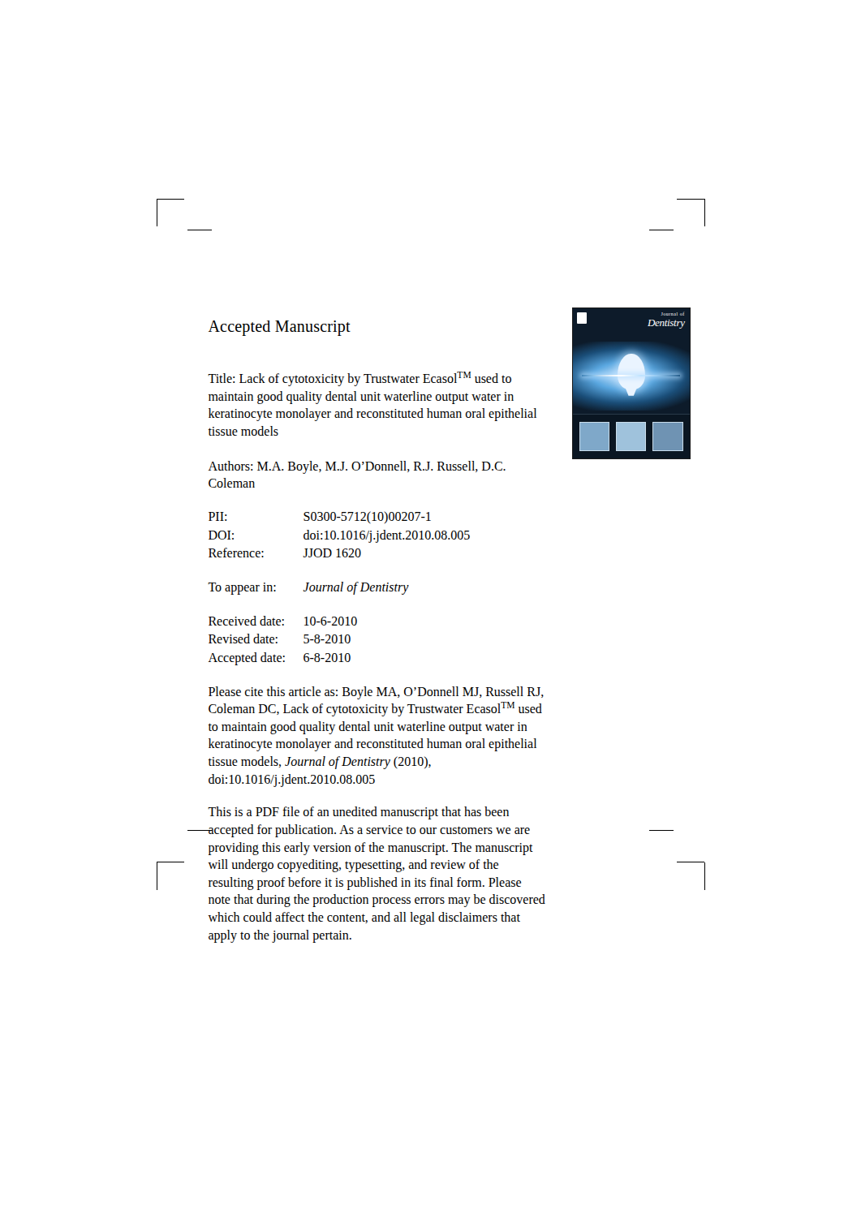Journal of Dentistry
Accepted Manuscript
Title: Lack of cytotoxicity by Trustwater EcasolTM used to maintain good quality dental unit waterline output water in keratinocyte monolayer and reconstituted human oral epithelial tissue models
Authors: M.A. Boyle, M.J. O’Donnell, R.J. Russell, D.C. Coleman
| PII: | S0300-5712(10)00207-1 |
| DOI: | doi:10.1016/j.jdent.2010.08.005 |
| Reference: | JJOD 1620 |
| To appear in: | Journal of Dentistry |
| Received date: | 10-6-2010 |
| Revised date: | 5-8-2010 |
| Accepted date: | 6-8-2010 |
Please cite this article as: Boyle MA, O’Donnell MJ, Russell RJ, Coleman DC, Lack of cytotoxicity by Trustwater EcasolTM used to maintain good quality dental unit waterline output water in keratinocyte monolayer and reconstituted human oral epithelial tissue models, Journal of Dentistry (2010), doi:10.1016/j.jdent.2010.08.005
This is a PDF file of an unedited manuscript that has been accepted for publication. As a service to our customers we are providing this early version of the manuscript. The manuscript will undergo copyediting, typesetting, and review of the resulting proof before it is published in its final form. Please note that during the production process errors may be discovered which could affect the content, and all legal disclaimers that apply to the journal pertain.